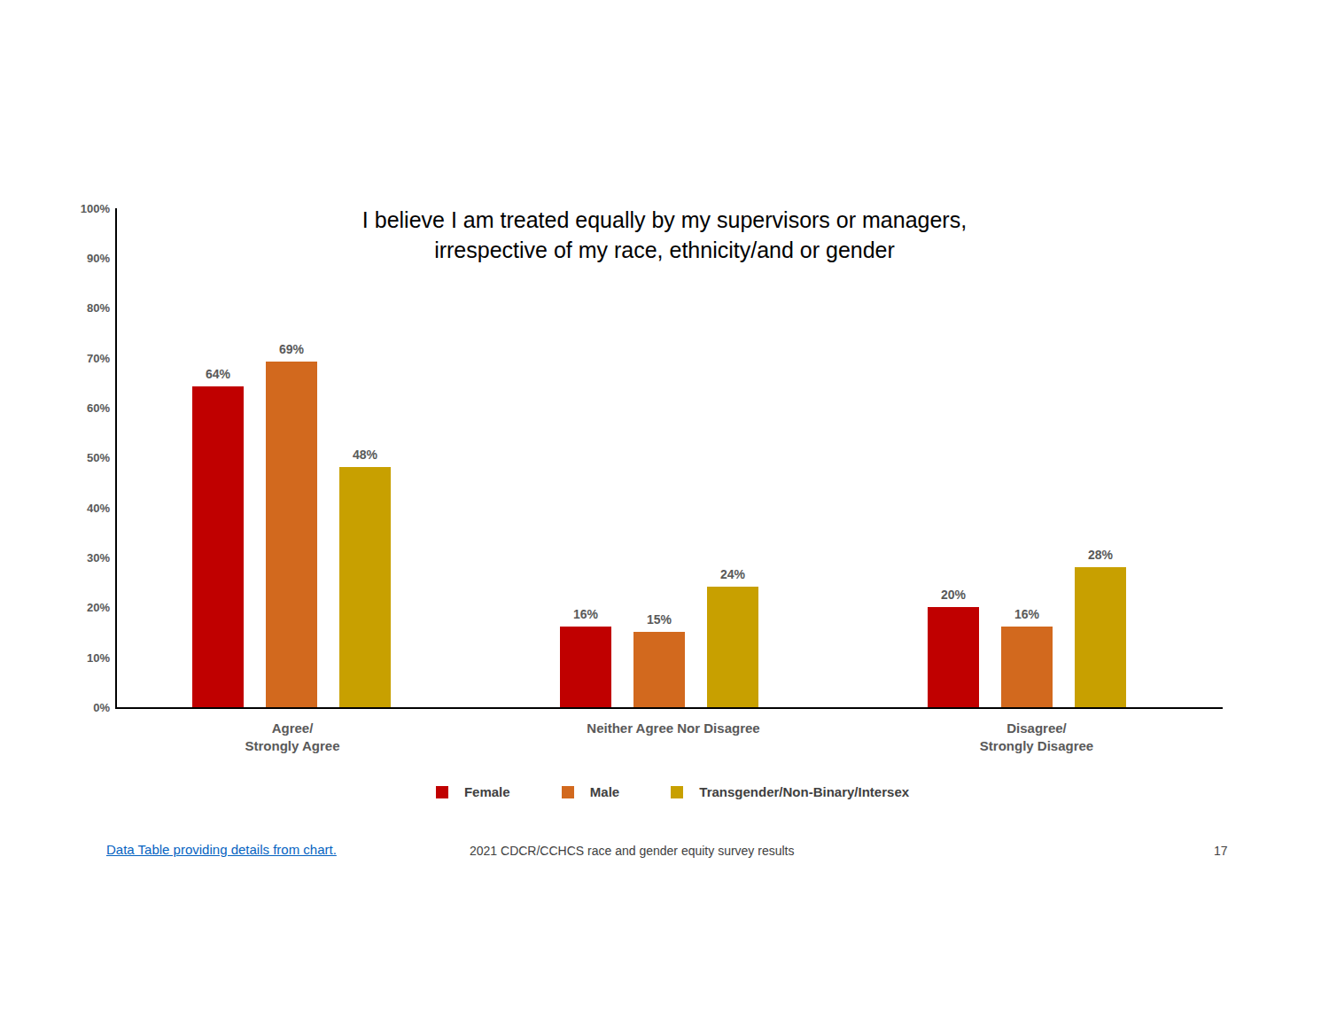I believe I am treated equally by my supervisors or managers,
irrespective of my race, ethnicity/and or gender
100%
90%
80%
70%
60%
50%
40%
30%
20%
10%
0%
64%
69%
48%
16%
15%
24%
20%
16%
28%
Agree/
Strongly Agree
Neither Agree Nor Disagree
Disagree/
Strongly Disagree
Female Male Transgender/Non-Binary/Intersex
Data Table providing details from chart.
2021 CDCR/CCHCS race and gender equity survey results
17